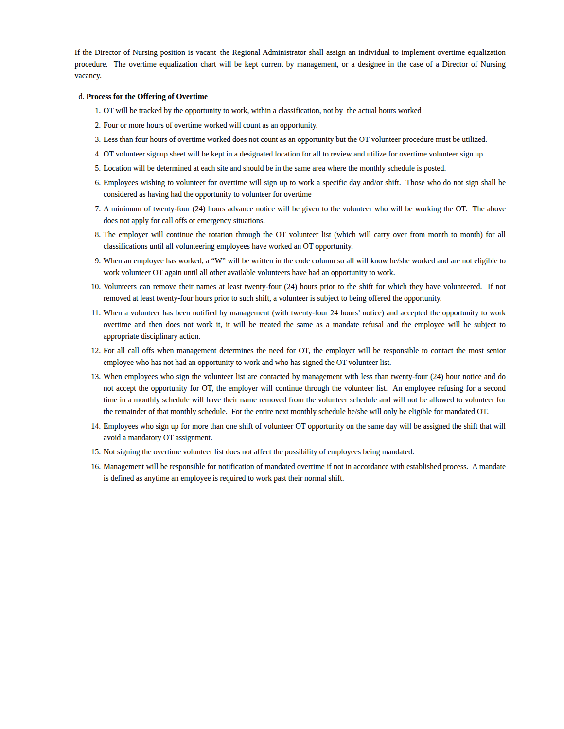If the Director of Nursing position is vacant–the Regional Administrator shall assign an individual to implement overtime equalization procedure. The overtime equalization chart will be kept current by management, or a designee in the case of a Director of Nursing vacancy.
Process for the Offering of Overtime
OT will be tracked by the opportunity to work, within a classification, not by the actual hours worked
Four or more hours of overtime worked will count as an opportunity.
Less than four hours of overtime worked does not count as an opportunity but the OT volunteer procedure must be utilized.
OT volunteer signup sheet will be kept in a designated location for all to review and utilize for overtime volunteer sign up.
Location will be determined at each site and should be in the same area where the monthly schedule is posted.
Employees wishing to volunteer for overtime will sign up to work a specific day and/or shift. Those who do not sign shall be considered as having had the opportunity to volunteer for overtime
A minimum of twenty-four (24) hours advance notice will be given to the volunteer who will be working the OT. The above does not apply for call offs or emergency situations.
The employer will continue the rotation through the OT volunteer list (which will carry over from month to month) for all classifications until all volunteering employees have worked an OT opportunity.
When an employee has worked, a “W” will be written in the code column so all will know he/she worked and are not eligible to work volunteer OT again until all other available volunteers have had an opportunity to work.
Volunteers can remove their names at least twenty-four (24) hours prior to the shift for which they have volunteered. If not removed at least twenty-four hours prior to such shift, a volunteer is subject to being offered the opportunity.
When a volunteer has been notified by management (with twenty-four 24 hours’ notice) and accepted the opportunity to work overtime and then does not work it, it will be treated the same as a mandate refusal and the employee will be subject to appropriate disciplinary action.
For all call offs when management determines the need for OT, the employer will be responsible to contact the most senior employee who has not had an opportunity to work and who has signed the OT volunteer list.
When employees who sign the volunteer list are contacted by management with less than twenty-four (24) hour notice and do not accept the opportunity for OT, the employer will continue through the volunteer list. An employee refusing for a second time in a monthly schedule will have their name removed from the volunteer schedule and will not be allowed to volunteer for the remainder of that monthly schedule. For the entire next monthly schedule he/she will only be eligible for mandated OT.
Employees who sign up for more than one shift of volunteer OT opportunity on the same day will be assigned the shift that will avoid a mandatory OT assignment.
Not signing the overtime volunteer list does not affect the possibility of employees being mandated.
Management will be responsible for notification of mandated overtime if not in accordance with established process. A mandate is defined as anytime an employee is required to work past their normal shift.